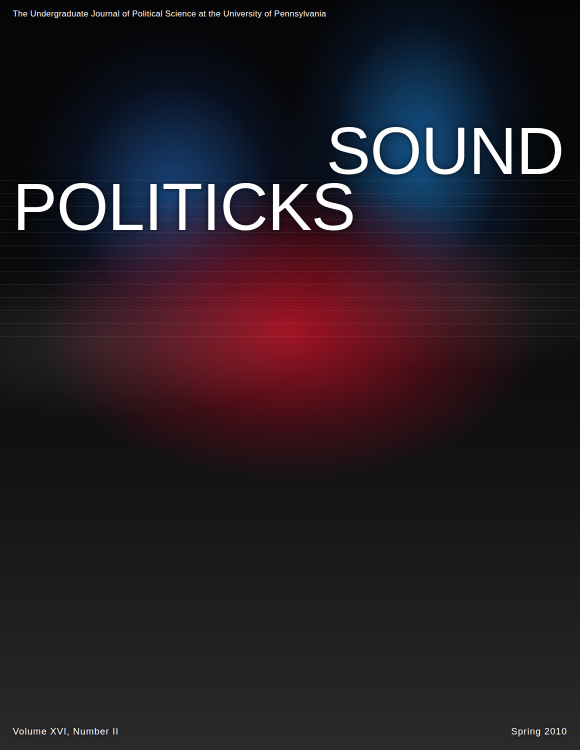The Undergraduate Journal of Political Science at the University of Pennsylvania
SOUND POLITICKS
Volume XVI, Number II Spring 2010